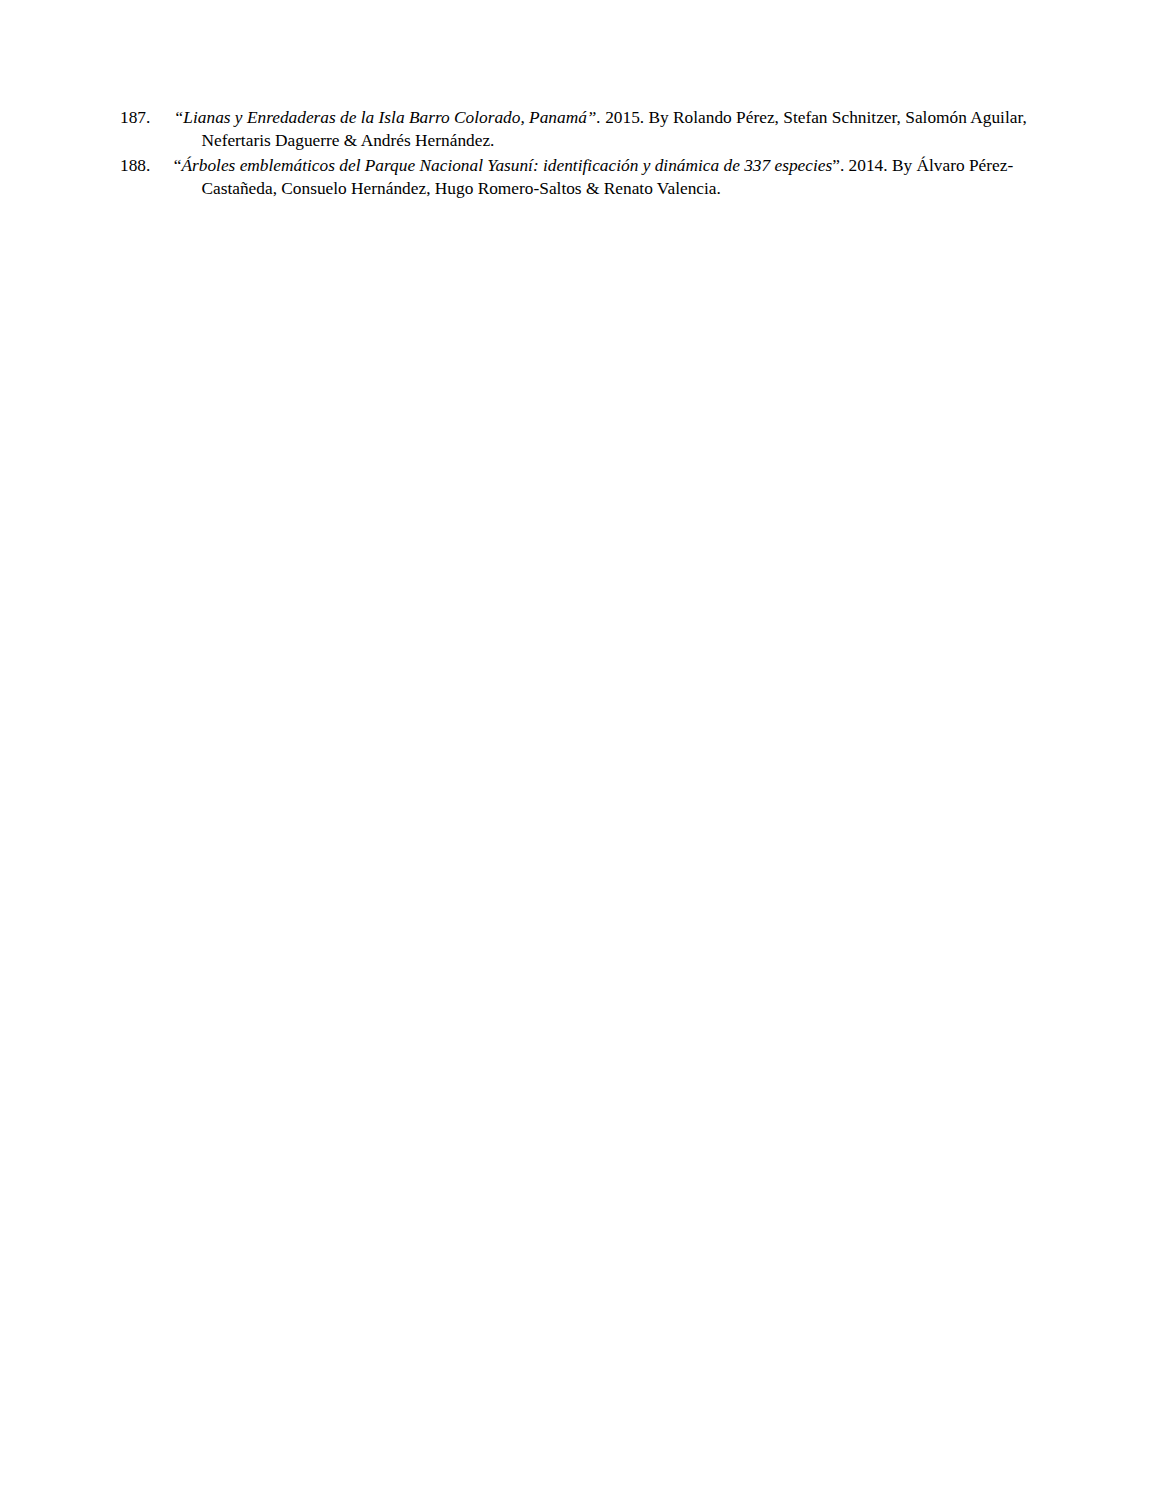187. “Lianas y Enredaderas de la Isla Barro Colorado, Panamá”. 2015. By Rolando Pérez, Stefan Schnitzer, Salomón Aguilar, Nefertaris Daguerre & Andrés Hernández.
188. “Árboles emblemáticos del Parque Nacional Yasuní: identificación y dinámica de 337 especies”. 2014. By Álvaro Pérez-Castañeda, Consuelo Hernández, Hugo Romero-Saltos & Renato Valencia.